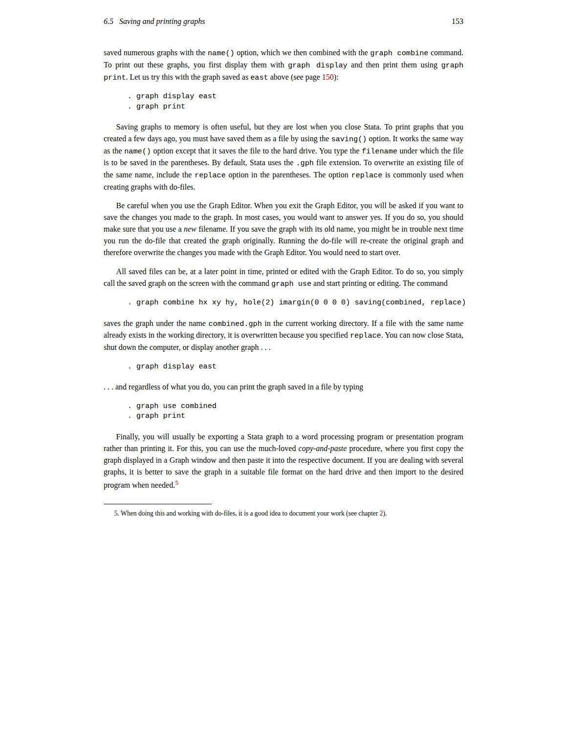6.5 Saving and printing graphs 153
saved numerous graphs with the name() option, which we then combined with the graph combine command. To print out these graphs, you first display them with graph display and then print them using graph print. Let us try this with the graph saved as east above (see page 150):
. graph display east
. graph print
Saving graphs to memory is often useful, but they are lost when you close Stata. To print graphs that you created a few days ago, you must have saved them as a file by using the saving() option. It works the same way as the name() option except that it saves the file to the hard drive. You type the filename under which the file is to be saved in the parentheses. By default, Stata uses the .gph file extension. To overwrite an existing file of the same name, include the replace option in the parentheses. The option replace is commonly used when creating graphs with do-files.
Be careful when you use the Graph Editor. When you exit the Graph Editor, you will be asked if you want to save the changes you made to the graph. In most cases, you would want to answer yes. If you do so, you should make sure that you use a new filename. If you save the graph with its old name, you might be in trouble next time you run the do-file that created the graph originally. Running the do-file will re-create the original graph and therefore overwrite the changes you made with the Graph Editor. You would need to start over.
All saved files can be, at a later point in time, printed or edited with the Graph Editor. To do so, you simply call the saved graph on the screen with the command graph use and start printing or editing. The command
. graph combine hx xy hy, hole(2) imargin(0 0 0 0) saving(combined, replace)
saves the graph under the name combined.gph in the current working directory. If a file with the same name already exists in the working directory, it is overwritten because you specified replace. You can now close Stata, shut down the computer, or display another graph . . .
. graph display east
. . . and regardless of what you do, you can print the graph saved in a file by typing
. graph use combined
. graph print
Finally, you will usually be exporting a Stata graph to a word processing program or presentation program rather than printing it. For this, you can use the much-loved copy-and-paste procedure, where you first copy the graph displayed in a Graph window and then paste it into the respective document. If you are dealing with several graphs, it is better to save the graph in a suitable file format on the hard drive and then import to the desired program when needed.5
5. When doing this and working with do-files, it is a good idea to document your work (see chapter 2).